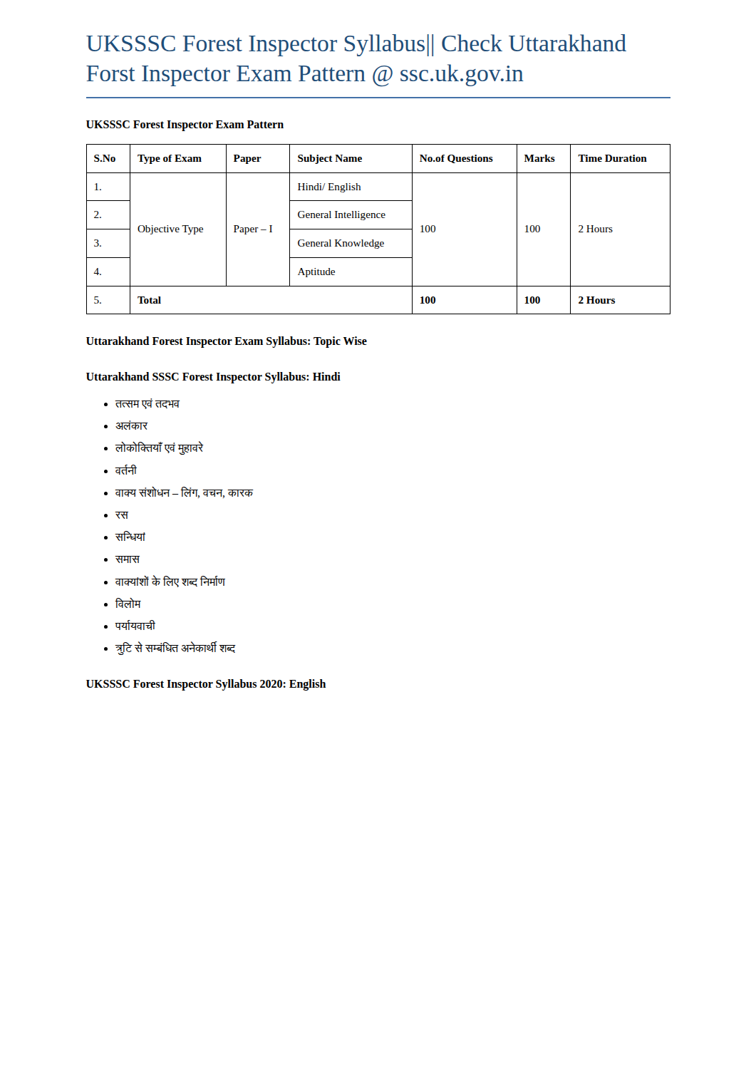UKSSSC Forest Inspector Syllabus|| Check Uttarakhand Forst Inspector Exam Pattern @ ssc.uk.gov.in
UKSSSC Forest Inspector Exam Pattern
| S.No | Type of Exam | Paper | Subject Name | No.of Questions | Marks | Time Duration |
| --- | --- | --- | --- | --- | --- | --- |
| 1. | Objective Type | Paper – I | Hindi/ English | 100 | 100 | 2 Hours |
| 2. | General Intelligence |
| 3. | General Knowledge |
| 4. | Aptitude |
| 5. | Total | 100 | 100 | 2 Hours |
Uttarakhand Forest Inspector Exam Syllabus: Topic Wise
Uttarakhand SSSC Forest Inspector Syllabus: Hindi
तत्सम एवं तदभव
अलंकार
लोकोक्तियाँ एवं मुहावरे
वर्तनी
वाक्य संशोधन – लिंग, वचन, कारक
रस
सन्धियां
समास
वाक्यांशों के लिए शब्द निर्माण
विलोम
पर्यायवाची
त्रुटि से सम्बंधित अनेकार्थी शब्द
UKSSSC Forest Inspector Syllabus 2020: English